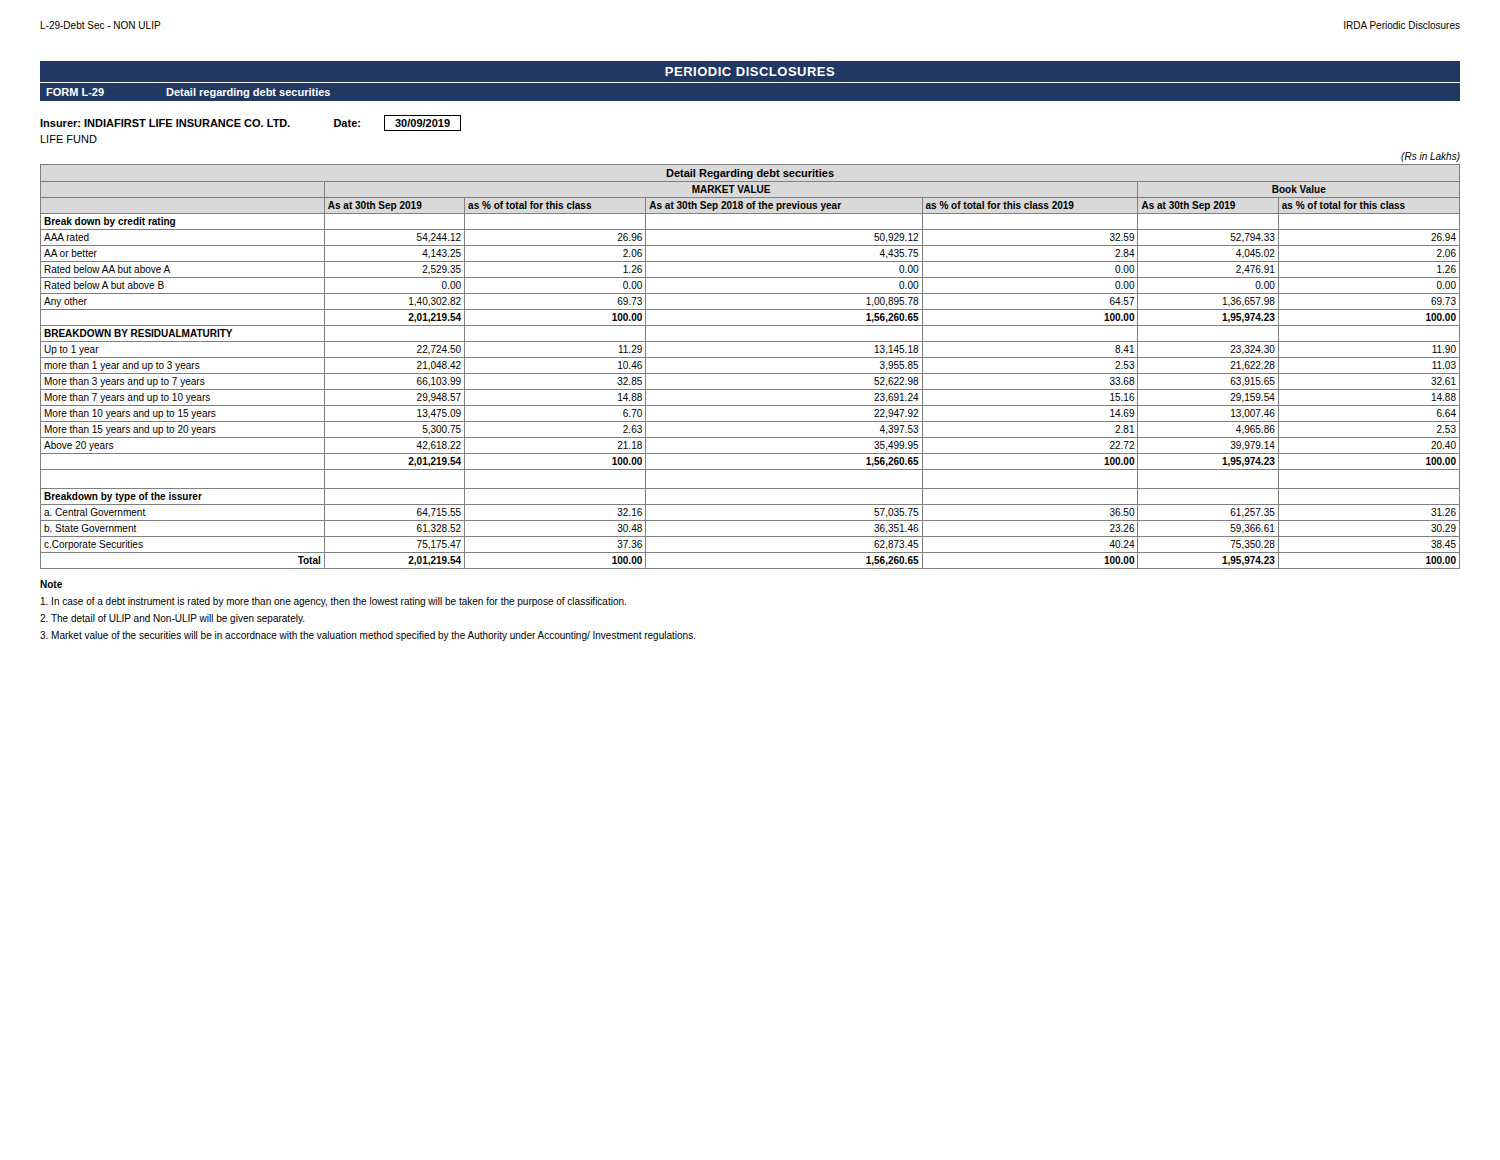L-29-Debt Sec - NON ULIP
IRDA Periodic Disclosures
PERIODIC DISCLOSURES
FORM L-29 Detail regarding debt securities
Insurer: INDIAFIRST LIFE INSURANCE CO. LTD. Date: 30/09/2019
LIFE FUND
(Rs in Lakhs)
| Detail Regarding debt securities |
| | MARKET VALUE | Book Value |
| | As at 30th Sep 2019 | as % of total for this class | As at 30th Sep 2018 of the previous year | as % of total for this class 2019 | As at 30th Sep 2019 | as % of total for this class |
| Break down by credit rating | | | | | | |
| AAA rated | 54,244.12 | 26.96 | 50,929.12 | 32.59 | 52,794.33 | 26.94 |
| AA or better | 4,143.25 | 2.06 | 4,435.75 | 2.84 | 4,045.02 | 2.06 |
| Rated below AA but above A | 2,529.35 | 1.26 | 0.00 | 0.00 | 2,476.91 | 1.26 |
| Rated below A but above B | 0.00 | 0.00 | 0.00 | 0.00 | 0.00 | 0.00 |
| Any other | 1,40,302.82 | 69.73 | 1,00,895.78 | 64.57 | 1,36,657.98 | 69.73 |
| | 2,01,219.54 | 100.00 | 1,56,260.65 | 100.00 | 1,95,974.23 | 100.00 |
| BREAKDOWN BY RESIDUALMATURITY | | | | | | |
| Up to 1 year | 22,724.50 | 11.29 | 13,145.18 | 8.41 | 23,324.30 | 11.90 |
| more than 1 year and up to 3 years | 21,048.42 | 10.46 | 3,955.85 | 2.53 | 21,622.28 | 11.03 |
| More than 3 years and up to 7 years | 66,103.99 | 32.85 | 52,622.98 | 33.68 | 63,915.65 | 32.61 |
| More than 7 years and up to 10 years | 29,948.57 | 14.88 | 23,691.24 | 15.16 | 29,159.54 | 14.88 |
| More than 10 years and up to 15 years | 13,475.09 | 6.70 | 22,947.92 | 14.69 | 13,007.46 | 6.64 |
| More than 15 years and up to 20 years | 5,300.75 | 2.63 | 4,397.53 | 2.81 | 4,965.86 | 2.53 |
| Above 20 years | 42,618.22 | 21.18 | 35,499.95 | 22.72 | 39,979.14 | 20.40 |
| | 2,01,219.54 | 100.00 | 1,56,260.65 | 100.00 | 1,95,974.23 | 100.00 |
| Breakdown by type of the issurer | | | | | | |
| a. Central Government | 64,715.55 | 32.16 | 57,035.75 | 36.50 | 61,257.35 | 31.26 |
| b. State Government | 61,328.52 | 30.48 | 36,351.46 | 23.26 | 59,366.61 | 30.29 |
| c.Corporate Securities | 75,175.47 | 37.36 | 62,873.45 | 40.24 | 75,350.28 | 38.45 |
| Total | 2,01,219.54 | 100.00 | 1,56,260.65 | 100.00 | 1,95,974.23 | 100.00 |
Note
1. In case of a debt instrument is rated by more than one agency, then the lowest rating will be taken for the purpose of classification.
2. The detail of ULIP and Non-ULIP will be given separately.
3. Market value of the securities will be in accordnace with the valuation method specified by the Authority under Accounting/ Investment regulations.